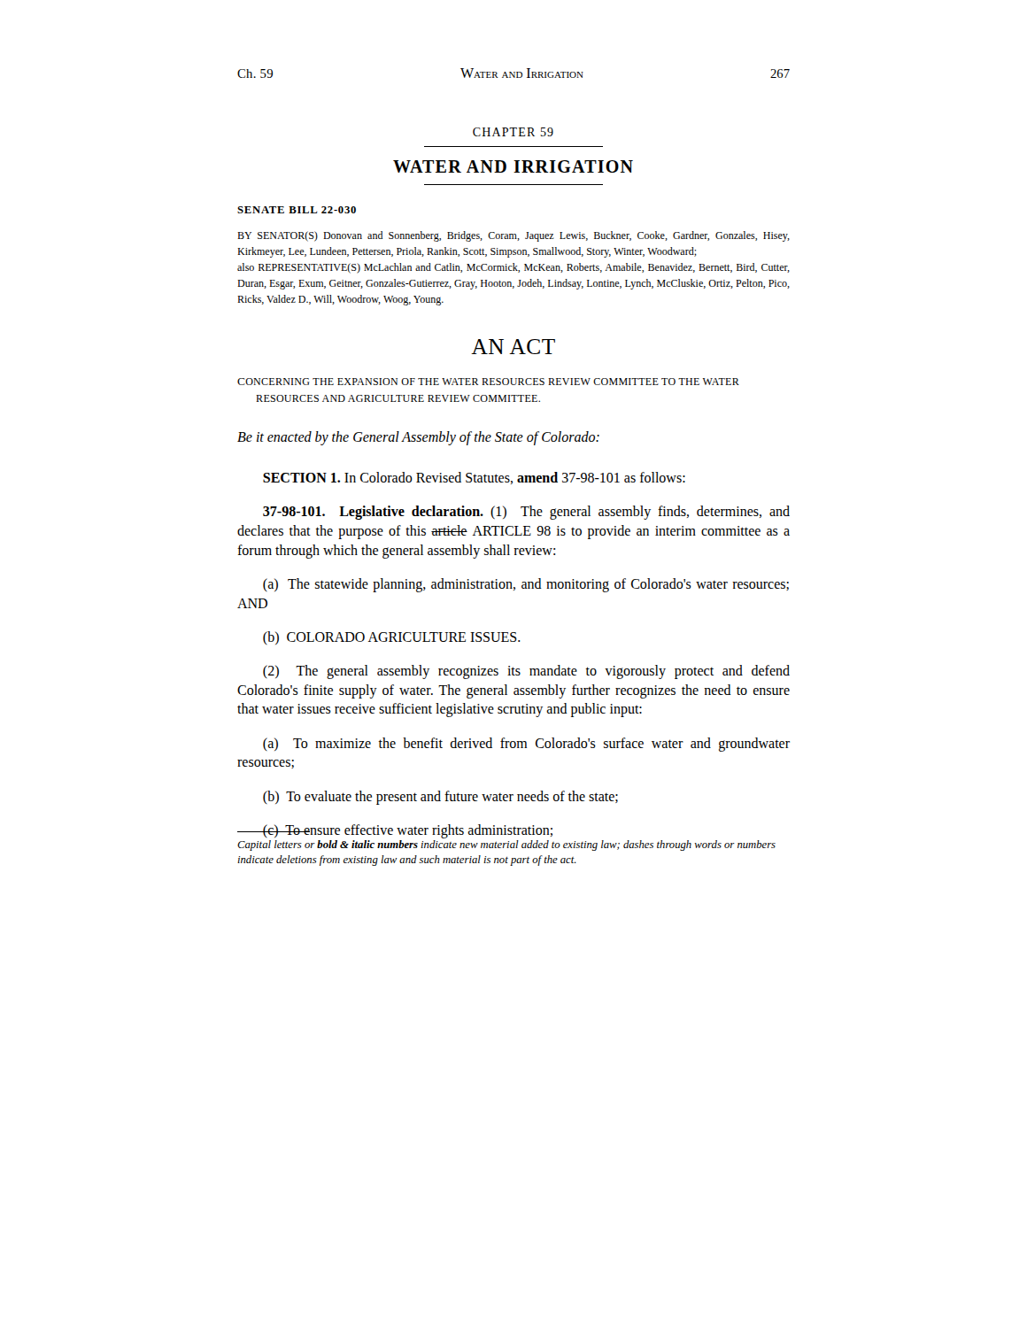Ch. 59
Water and Irrigation
267
CHAPTER 59
WATER AND IRRIGATION
SENATE BILL 22-030
BY SENATOR(S) Donovan and Sonnenberg, Bridges, Coram, Jaquez Lewis, Buckner, Cooke, Gardner, Gonzales, Hisey, Kirkmeyer, Lee, Lundeen, Pettersen, Priola, Rankin, Scott, Simpson, Smallwood, Story, Winter, Woodward;
also REPRESENTATIVE(S) McLachlan and Catlin, McCormick, McKean, Roberts, Amabile, Benavidez, Bernett, Bird, Cutter, Duran, Esgar, Exum, Geitner, Gonzales-Gutierrez, Gray, Hooton, Jodeh, Lindsay, Lontine, Lynch, McCluskie, Ortiz, Pelton, Pico, Ricks, Valdez D., Will, Woodrow, Woog, Young.
AN ACT
CONCERNING THE EXPANSION OF THE WATER RESOURCES REVIEW COMMITTEE TO THE WATER RESOURCES AND AGRICULTURE REVIEW COMMITTEE.
Be it enacted by the General Assembly of the State of Colorado:
SECTION 1. In Colorado Revised Statutes, amend 37-98-101 as follows:
37-98-101. Legislative declaration. (1) The general assembly finds, determines, and declares that the purpose of this article ARTICLE 98 is to provide an interim committee as a forum through which the general assembly shall review:
(a) The statewide planning, administration, and monitoring of Colorado's water resources; AND
(b) COLORADO AGRICULTURE ISSUES.
(2) The general assembly recognizes its mandate to vigorously protect and defend Colorado's finite supply of water. The general assembly further recognizes the need to ensure that water issues receive sufficient legislative scrutiny and public input:
(a) To maximize the benefit derived from Colorado's surface water and groundwater resources;
(b) To evaluate the present and future water needs of the state;
(c) To ensure effective water rights administration;
Capital letters or bold & italic numbers indicate new material added to existing law; dashes through words or numbers indicate deletions from existing law and such material is not part of the act.